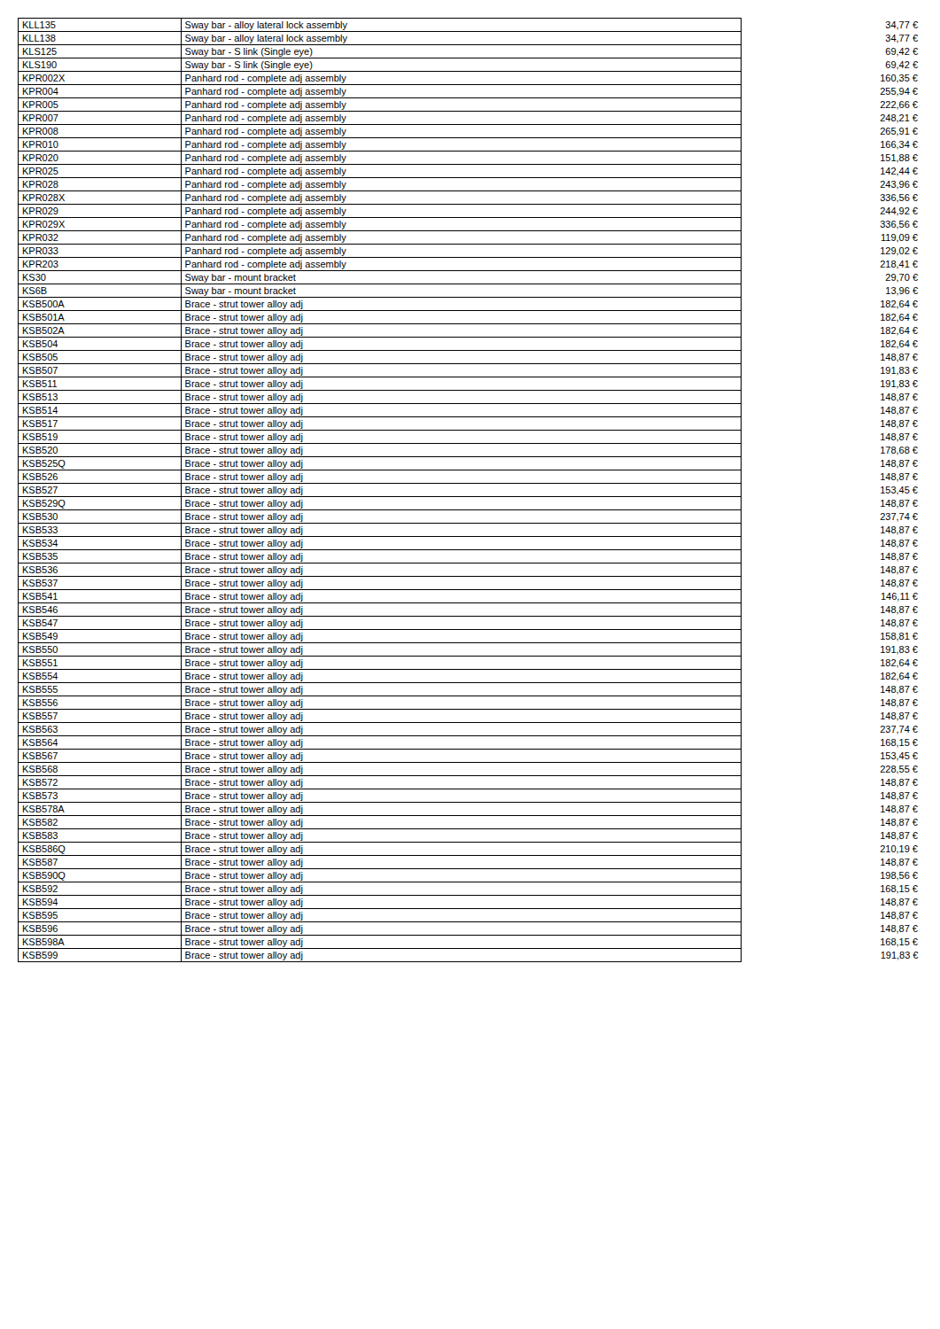| KLL135 | Sway bar - alloy lateral lock assembly | 34,77 € |
| KLL138 | Sway bar - alloy lateral lock assembly | 34,77 € |
| KLS125 | Sway bar - S link (Single eye) | 69,42 € |
| KLS190 | Sway bar - S link (Single eye) | 69,42 € |
| KPR002X | Panhard rod - complete adj assembly | 160,35 € |
| KPR004 | Panhard rod - complete adj assembly | 255,94 € |
| KPR005 | Panhard rod - complete adj assembly | 222,66 € |
| KPR007 | Panhard rod - complete adj assembly | 248,21 € |
| KPR008 | Panhard rod - complete adj assembly | 265,91 € |
| KPR010 | Panhard rod - complete adj assembly | 166,34 € |
| KPR020 | Panhard rod - complete adj assembly | 151,88 € |
| KPR025 | Panhard rod - complete adj assembly | 142,44 € |
| KPR028 | Panhard rod - complete adj assembly | 243,96 € |
| KPR028X | Panhard rod - complete adj assembly | 336,56 € |
| KPR029 | Panhard rod - complete adj assembly | 244,92 € |
| KPR029X | Panhard rod - complete adj assembly | 336,56 € |
| KPR032 | Panhard rod - complete adj assembly | 119,09 € |
| KPR033 | Panhard rod - complete adj assembly | 129,02 € |
| KPR203 | Panhard rod - complete adj assembly | 218,41 € |
| KS30 | Sway bar - mount bracket | 29,70 € |
| KS6B | Sway bar - mount bracket | 13,96 € |
| KSB500A | Brace - strut tower alloy adj | 182,64 € |
| KSB501A | Brace - strut tower alloy adj | 182,64 € |
| KSB502A | Brace - strut tower alloy adj | 182,64 € |
| KSB504 | Brace - strut tower alloy adj | 182,64 € |
| KSB505 | Brace - strut tower alloy adj | 148,87 € |
| KSB507 | Brace - strut tower alloy adj | 191,83 € |
| KSB511 | Brace - strut tower alloy adj | 191,83 € |
| KSB513 | Brace - strut tower alloy adj | 148,87 € |
| KSB514 | Brace - strut tower alloy adj | 148,87 € |
| KSB517 | Brace - strut tower alloy adj | 148,87 € |
| KSB519 | Brace - strut tower alloy adj | 148,87 € |
| KSB520 | Brace - strut tower alloy adj | 178,68 € |
| KSB525Q | Brace - strut tower alloy adj | 148,87 € |
| KSB526 | Brace - strut tower alloy adj | 148,87 € |
| KSB527 | Brace - strut tower alloy adj | 153,45 € |
| KSB529Q | Brace - strut tower alloy adj | 148,87 € |
| KSB530 | Brace - strut tower alloy adj | 237,74 € |
| KSB533 | Brace - strut tower alloy adj | 148,87 € |
| KSB534 | Brace - strut tower alloy adj | 148,87 € |
| KSB535 | Brace - strut tower alloy adj | 148,87 € |
| KSB536 | Brace - strut tower alloy adj | 148,87 € |
| KSB537 | Brace - strut tower alloy adj | 148,87 € |
| KSB541 | Brace - strut tower alloy adj | 146,11 € |
| KSB546 | Brace - strut tower alloy adj | 148,87 € |
| KSB547 | Brace - strut tower alloy adj | 148,87 € |
| KSB549 | Brace - strut tower alloy adj | 158,81 € |
| KSB550 | Brace - strut tower alloy adj | 191,83 € |
| KSB551 | Brace - strut tower alloy adj | 182,64 € |
| KSB554 | Brace - strut tower alloy adj | 182,64 € |
| KSB555 | Brace - strut tower alloy adj | 148,87 € |
| KSB556 | Brace - strut tower alloy adj | 148,87 € |
| KSB557 | Brace - strut tower alloy adj | 148,87 € |
| KSB563 | Brace - strut tower alloy adj | 237,74 € |
| KSB564 | Brace - strut tower alloy adj | 168,15 € |
| KSB567 | Brace - strut tower alloy adj | 153,45 € |
| KSB568 | Brace - strut tower alloy adj | 228,55 € |
| KSB572 | Brace - strut tower alloy adj | 148,87 € |
| KSB573 | Brace - strut tower alloy adj | 148,87 € |
| KSB578A | Brace - strut tower alloy adj | 148,87 € |
| KSB582 | Brace - strut tower alloy adj | 148,87 € |
| KSB583 | Brace - strut tower alloy adj | 148,87 € |
| KSB586Q | Brace - strut tower alloy adj | 210,19 € |
| KSB587 | Brace - strut tower alloy adj | 148,87 € |
| KSB590Q | Brace - strut tower alloy adj | 198,56 € |
| KSB592 | Brace - strut tower alloy adj | 168,15 € |
| KSB594 | Brace - strut tower alloy adj | 148,87 € |
| KSB595 | Brace - strut tower alloy adj | 148,87 € |
| KSB596 | Brace - strut tower alloy adj | 148,87 € |
| KSB598A | Brace - strut tower alloy adj | 168,15 € |
| KSB599 | Brace - strut tower alloy adj | 191,83 € |